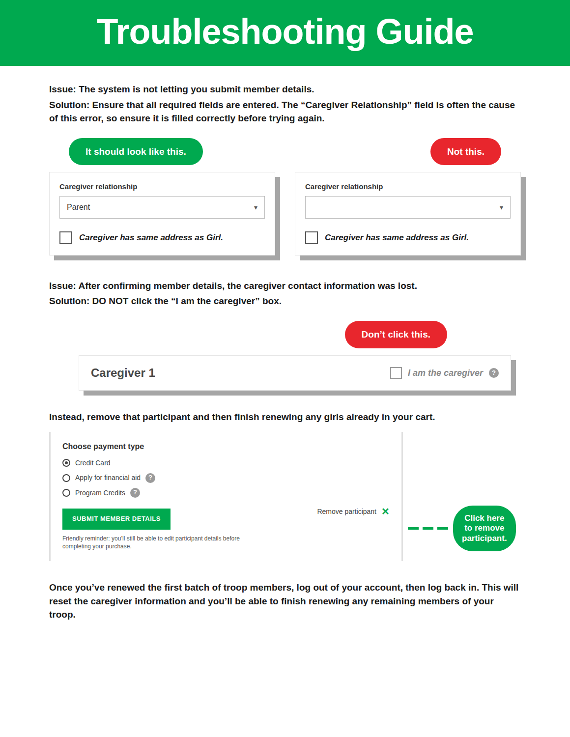Troubleshooting Guide
Issue: The system is not letting you submit member details.
Solution: Ensure that all required fields are entered. The “Caregiver Relationship” field is often the cause of this error, so ensure it is filled correctly before trying again.
It should look like this. Not this.
Caregiver relationship
Parent ▾
Caregiver has same address as Girl.
Caregiver relationship
▾
Caregiver has same address as Girl.
Issue: After confirming member details, the caregiver contact information was lost.
Solution: DO NOT click the “I am the caregiver” box.
Don’t click this.
Caregiver 1 I am the caregiver ?
Instead, remove that participant and then finish renewing any girls already in your cart.
Choose payment type
Credit Card
Apply for financial aid ?
Program Credits ?
SUBMIT MEMBER DETAILS
Friendly reminder: you’ll still be able to edit participant details before completing your purchase.
Remove participant ✕
Click here
to remove
participant.
Once you’ve renewed the first batch of troop members, log out of your account, then log back in. This will reset the caregiver information and you’ll be able to finish renewing any remaining members of your troop.